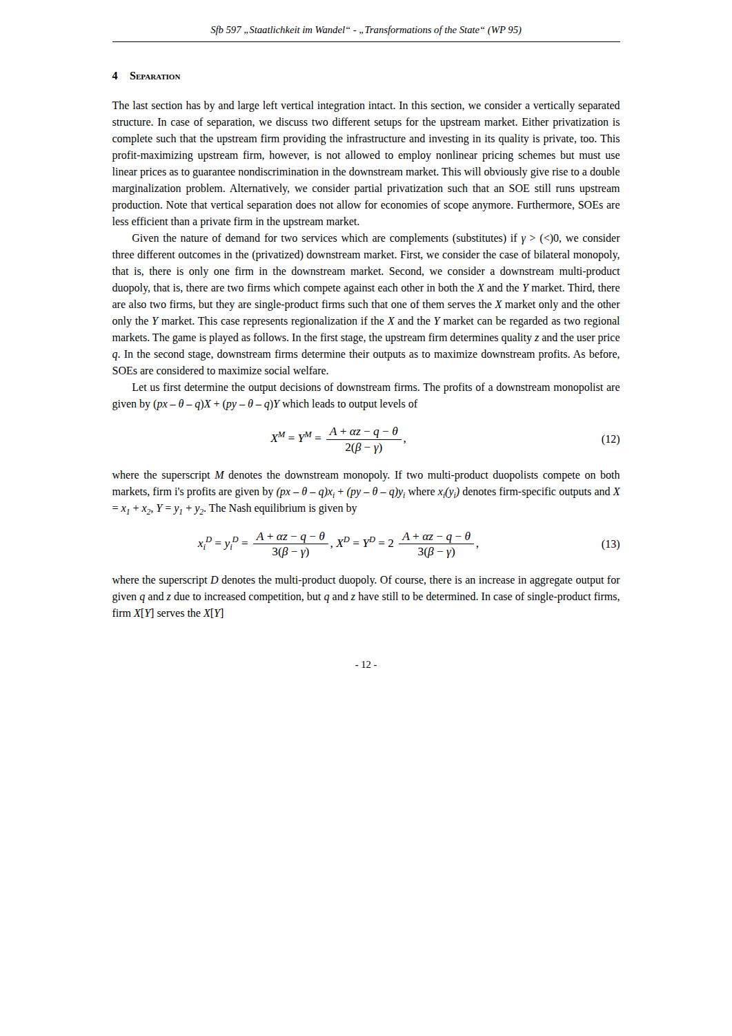Sfb 597 „Staatlichkeit im Wandel“ - „Transformations of the State“ (WP 95)
4 Separation
The last section has by and large left vertical integration intact. In this section, we consider a vertically separated structure. In case of separation, we discuss two different setups for the upstream market. Either privatization is complete such that the upstream firm providing the infrastructure and investing in its quality is private, too. This profit-maximizing upstream firm, however, is not allowed to employ nonlinear pricing schemes but must use linear prices as to guarantee nondiscrimination in the downstream market. This will obviously give rise to a double marginalization problem. Alternatively, we consider partial privatization such that an SOE still runs upstream production. Note that vertical separation does not allow for economies of scope anymore. Furthermore, SOEs are less efficient than a private firm in the upstream market.
Given the nature of demand for two services which are complements (substitutes) if γ > (<)0, we consider three different outcomes in the (privatized) downstream market. First, we consider the case of bilateral monopoly, that is, there is only one firm in the downstream market. Second, we consider a downstream multi-product duopoly, that is, there are two firms which compete against each other in both the X and the Y market. Third, there are also two firms, but they are single-product firms such that one of them serves the X market only and the other only the Y market. This case represents regionalization if the X and the Y market can be regarded as two regional markets. The game is played as follows. In the first stage, the upstream firm determines quality z and the user price q. In the second stage, downstream firms determine their outputs as to maximize downstream profits. As before, SOEs are considered to maximize social welfare.
Let us first determine the output decisions of downstream firms. The profits of a downstream monopolist are given by (px – θ – q)X + (py – θ – q)Y which leads to output levels of
XM = YM = A + αz − q − θ 2(β − γ) ,
(12)
where the superscript M denotes the downstream monopoly. If two multi-product duopolists compete on both markets, firm i's profits are given by (px – θ – q)xi + (py – θ – q)yi where xi(yi) denotes firm-specific outputs and X = x1 + x2, Y = y1 + y2. The Nash equilibrium is given by
xiD = yiD = A + αz − q − θ 3(β − γ) , XD = YD = 2 A + αz − q − θ 3(β − γ) ,
(13)
where the superscript D denotes the multi-product duopoly. Of course, there is an increase in aggregate output for given q and z due to increased competition, but q and z have still to be determined. In case of single-product firms, firm X[Y] serves the X[Y]
- 12 -